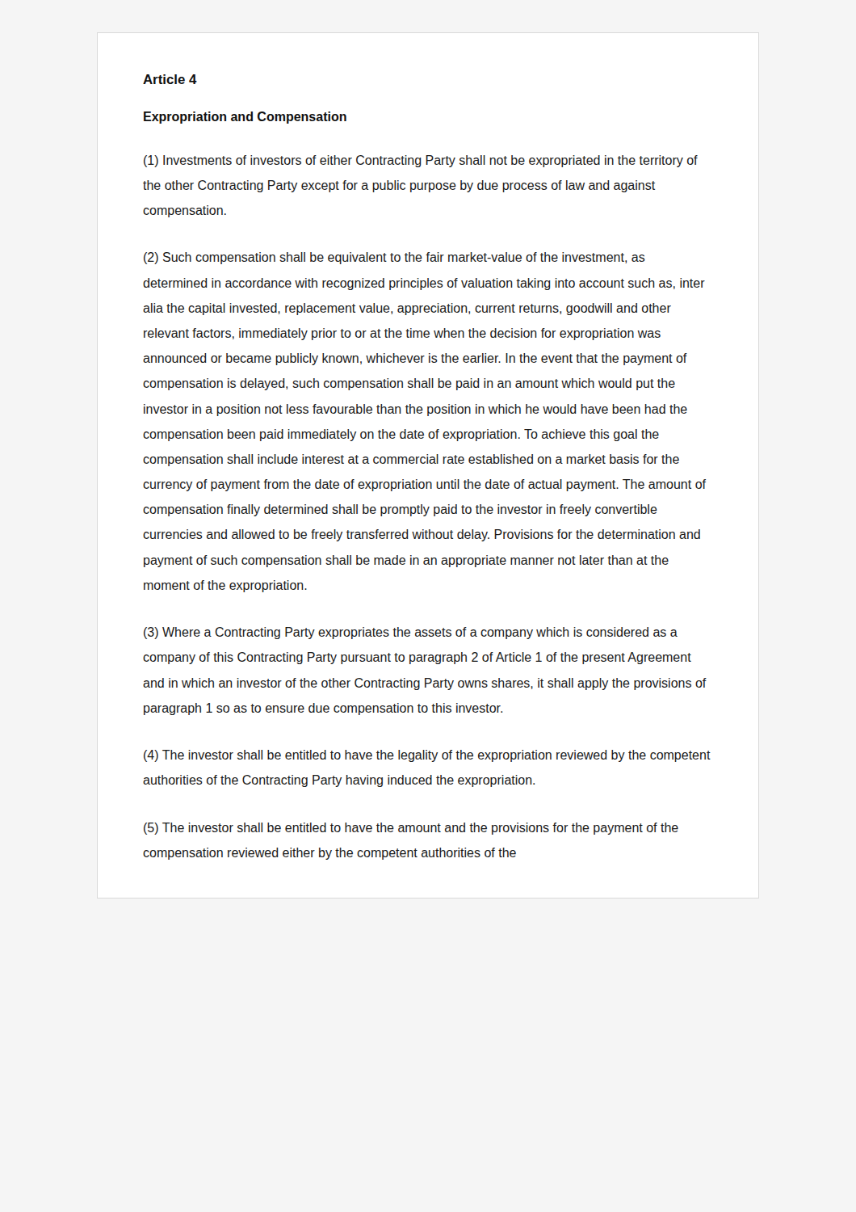Article 4
Expropriation and Compensation
(1) Investments of investors of either Contracting Party shall not be expropriated in the territory of the other Contracting Party except for a public purpose by due process of law and against compensation.
(2) Such compensation shall be equivalent to the fair market-value of the investment, as determined in accordance with recognized principles of valuation taking into account such as, inter alia the capital invested, replacement value, appreciation, current returns, goodwill and other relevant factors, immediately prior to or at the time when the decision for expropriation was announced or became publicly known, whichever is the earlier. In the event that the payment of compensation is delayed, such compensation shall be paid in an amount which would put the investor in a position not less favourable than the position in which he would have been had the compensation been paid immediately on the date of expropriation. To achieve this goal the compensation shall include interest at a commercial rate established on a market basis for the currency of payment from the date of expropriation until the date of actual payment. The amount of compensation finally determined shall be promptly paid to the investor in freely convertible currencies and allowed to be freely transferred without delay. Provisions for the determination and payment of such compensation shall be made in an appropriate manner not later than at the moment of the expropriation.
(3) Where a Contracting Party expropriates the assets of a company which is considered as a company of this Contracting Party pursuant to paragraph 2 of Article 1 of the present Agreement and in which an investor of the other Contracting Party owns shares, it shall apply the provisions of paragraph 1 so as to ensure due compensation to this investor.
(4) The investor shall be entitled to have the legality of the expropriation reviewed by the competent authorities of the Contracting Party having induced the expropriation.
(5) The investor shall be entitled to have the amount and the provisions for the payment of the compensation reviewed either by the competent authorities of the